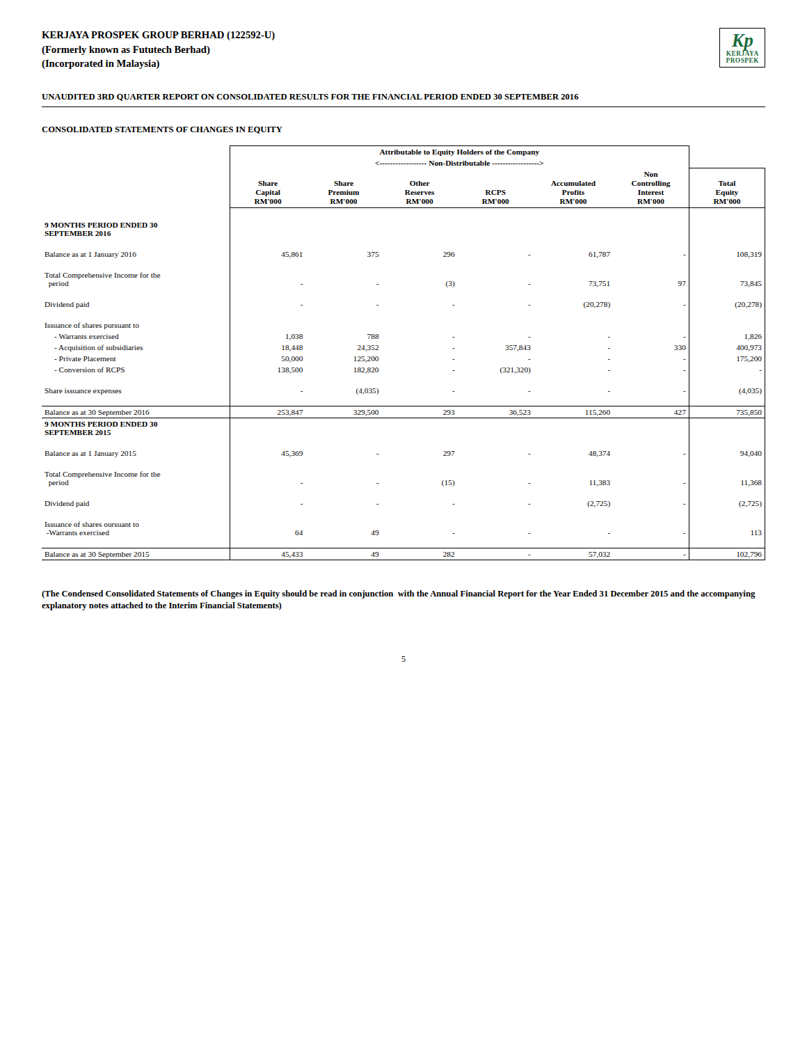KERJAYA PROSPEK GROUP BERHAD (122592-U)
(Formerly known as Fututech Berhad)
(Incorporated in Malaysia)
Kp KERJAYA
PROSPEK
UNAUDITED 3RD QUARTER REPORT ON CONSOLIDATED RESULTS FOR THE FINANCIAL PERIOD ENDED 30 SEPTEMBER 2016
CONSOLIDATED STATEMENTS OF CHANGES IN EQUITY
| | Attributable to Equity Holders of the Company | |
| | <------------------ Non-Distributable ------------------> | |
| | Share Capital RM'000 | Share Premium RM'000 | Other Reserves RM'000 | RCPS RM'000 | Accumulated Profits RM'000 | Non Controlling Interest RM'000 | Total Equity RM'000 |
| 9 MONTHS PERIOD ENDED 30 SEPTEMBER 2016 | | | | | | | |
| Balance as at 1 January 2016 | 45,861 | 375 | 296 | - | 61,787 | - | 108,319 |
| Total Comprehensive Income for the period | - | - | (3) | - | 73,751 | 97 | 73,845 |
| Dividend paid | - | - | - | - | (20,278) | - | (20,278) |
| Issuance of shares pursuant to | | | | | | | |
| - Warrants exercised | 1,038 | 788 | - | - | - | - | 1,826 |
| - Acquisition of subsidiaries | 18,448 | 24,352 | - | 357,843 | - | 330 | 400,973 |
| - Private Placement | 50,000 | 125,200 | - | - | - | - | 175,200 |
| - Conversion of RCPS | 138,500 | 182,820 | - | (321,320) | - | - | - |
| Share issuance expenses | - | (4,035) | - | - | - | - | (4,035) |
| Balance as at 30 September 2016 | 253,847 | 329,500 | 293 | 36,523 | 115,260 | 427 | 735,850 |
| 9 MONTHS PERIOD ENDED 30 SEPTEMBER 2015 | | | | | | | |
| Balance as at 1 January 2015 | 45,369 | - | 297 | - | 48,374 | - | 94,040 |
| Total Comprehensive Income for the period | - | - | (15) | - | 11,383 | - | 11,368 |
| Dividend paid | - | - | - | - | (2,725) | - | (2,725) |
| Issuance of shares oursuant to -Warrants exercised | 64 | 49 | - | - | - | - | 113 |
| Balance as at 30 September 2015 | 45,433 | 49 | 282 | - | 57,032 | - | 102,796 |
(The Condensed Consolidated Statements of Changes in Equity should be read in conjunction with the Annual Financial Report for the Year Ended 31 December 2015 and the accompanying explanatory notes attached to the Interim Financial Statements)
5